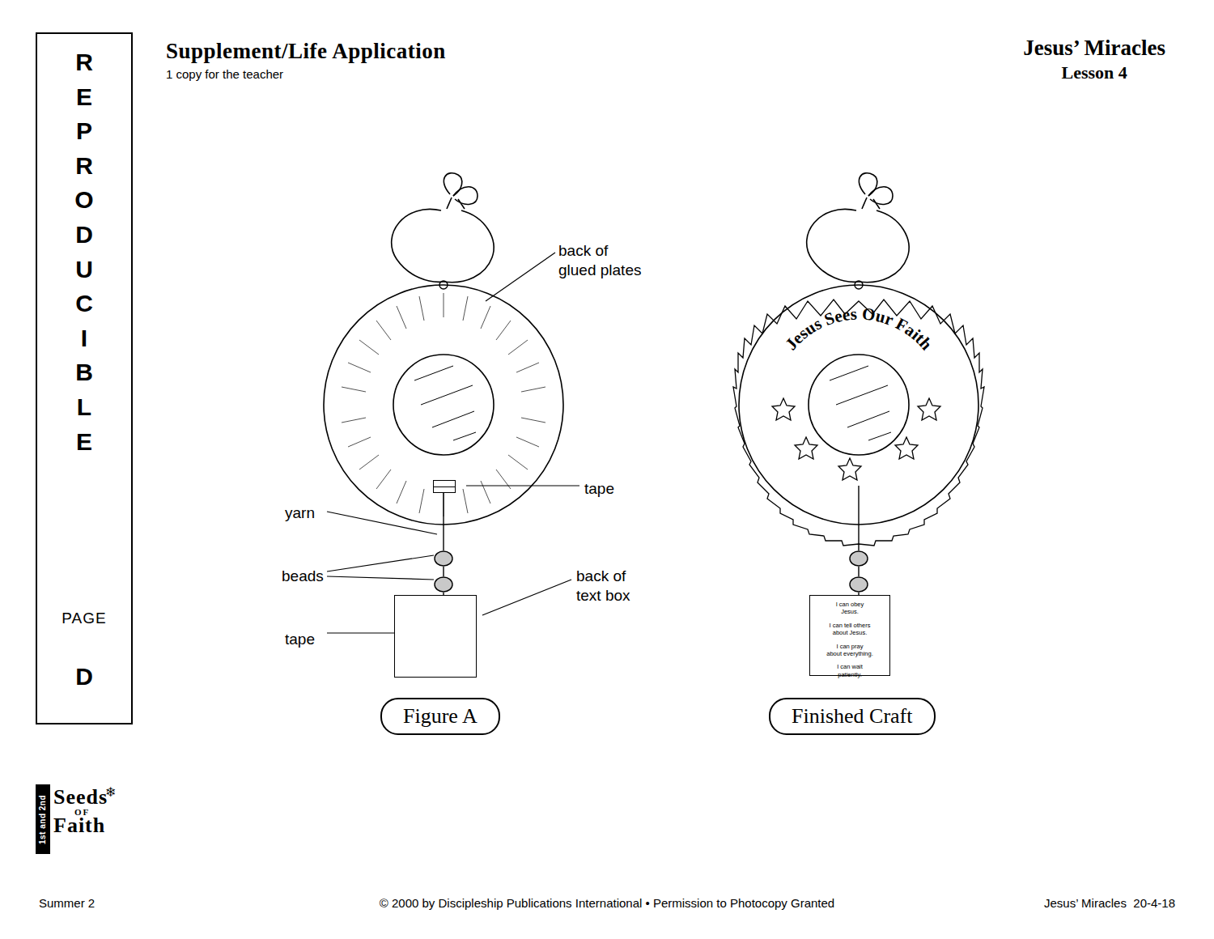REPRODUCIBLE
PAGE
D
Supplement/Life Application
1 copy for the teacher
Jesus’ Miracles
Lesson 4
Jesus Sees Our Faith
I can obey
Jesus.
I can tell others
about Jesus.
I can pray
about everything.
I can wait
patiently.
back of
glued plates
tape
yarn
beads
back of
text box
tape
Figure A
Finished Craft
1st and 2nd Grade
❄
SeedsOFFaith
Summer 2 © 2000 by Discipleship Publications International • Permission to Photocopy Granted Jesus’ Miracles 20-4-18